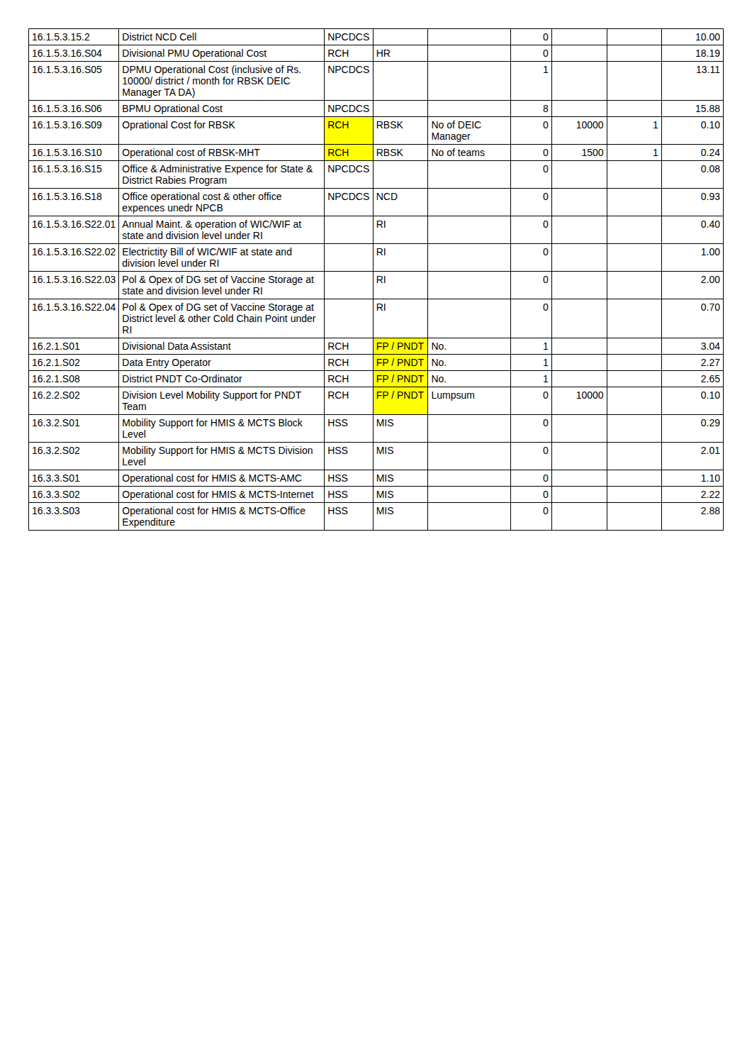| 16.1.5.3.15.2 | District NCD Cell | NPCDCS | | | 0 | | | 10.00 |
| 16.1.5.3.16.S04 | Divisional PMU Operational Cost | RCH | HR | | 0 | | | 18.19 |
| 16.1.5.3.16.S05 | DPMU Operational Cost (inclusive of Rs. 10000/ district / month for RBSK DEIC Manager TA DA) | NPCDCS | | | 1 | | | 13.11 |
| 16.1.5.3.16.S06 | BPMU Oprational Cost | NPCDCS | | | 8 | | | 15.88 |
| 16.1.5.3.16.S09 | Oprational Cost for RBSK | RCH | RBSK | No of DEIC Manager | 0 | 10000 | 1 | 0.10 |
| 16.1.5.3.16.S10 | Operational cost of RBSK-MHT | RCH | RBSK | No of teams | 0 | 1500 | 1 | 0.24 |
| 16.1.5.3.16.S15 | Office & Administrative Expence for State & District Rabies Program | NPCDCS | | | 0 | | | 0.08 |
| 16.1.5.3.16.S18 | Office operational cost & other office expences unedr NPCB | NPCDCS | NCD | | 0 | | | 0.93 |
| 16.1.5.3.16.S22.01 | Annual Maint. & operation of WIC/WIF at state and division level under RI | | RI | | 0 | | | 0.40 |
| 16.1.5.3.16.S22.02 | Electrictity Bill of WIC/WIF at state and division level under RI | | RI | | 0 | | | 1.00 |
| 16.1.5.3.16.S22.03 | Pol & Opex of DG set of Vaccine Storage at state and division level under RI | | RI | | 0 | | | 2.00 |
| 16.1.5.3.16.S22.04 | Pol & Opex of DG set of Vaccine Storage at District level & other Cold Chain Point under RI | | RI | | 0 | | | 0.70 |
| 16.2.1.S01 | Divisional Data Assistant | RCH | FP / PNDT | No. | 1 | | | 3.04 |
| 16.2.1.S02 | Data Entry Operator | RCH | FP / PNDT | No. | 1 | | | 2.27 |
| 16.2.1.S08 | District PNDT Co-Ordinator | RCH | FP / PNDT | No. | 1 | | | 2.65 |
| 16.2.2.S02 | Division Level Mobility Support for PNDT Team | RCH | FP / PNDT | Lumpsum | 0 | 10000 | | 0.10 |
| 16.3.2.S01 | Mobility Support for HMIS & MCTS Block Level | HSS | MIS | | 0 | | | 0.29 |
| 16.3.2.S02 | Mobility Support for HMIS & MCTS Division Level | HSS | MIS | | 0 | | | 2.01 |
| 16.3.3.S01 | Operational cost for HMIS & MCTS-AMC | HSS | MIS | | 0 | | | 1.10 |
| 16.3.3.S02 | Operational cost for HMIS & MCTS-Internet | HSS | MIS | | 0 | | | 2.22 |
| 16.3.3.S03 | Operational cost for HMIS & MCTS-Office Expenditure | HSS | MIS | | 0 | | | 2.88 |